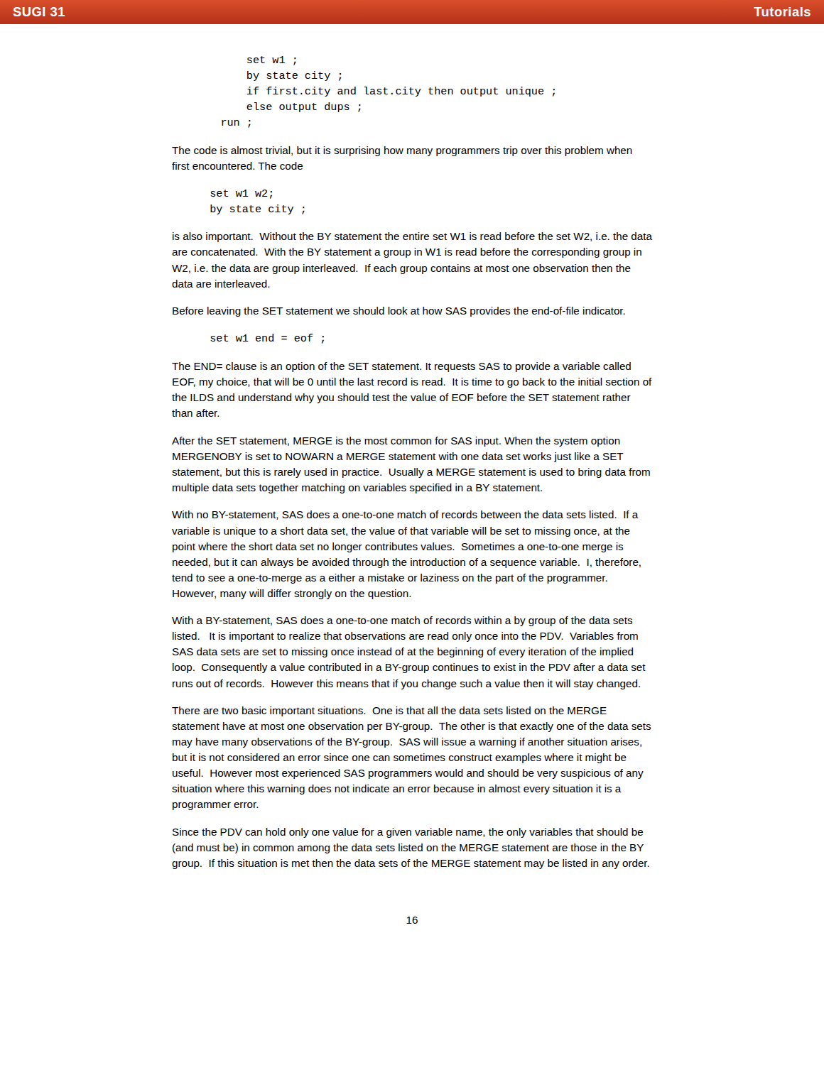SUGI 31 Tutorials
    set w1 ;
    by state city ;
    if first.city and last.city then output unique ;
    else output dups ;
run ;
The code is almost trivial, but it is surprising how many programmers trip over this problem when first encountered. The code
set w1 w2;
by state city ;
is also important. Without the BY statement the entire set W1 is read before the set W2, i.e. the data are concatenated. With the BY statement a group in W1 is read before the corresponding group in W2, i.e. the data are group interleaved. If each group contains at most one observation then the data are interleaved.
Before leaving the SET statement we should look at how SAS provides the end-of-file indicator.
set w1 end = eof ;
The END= clause is an option of the SET statement. It requests SAS to provide a variable called EOF, my choice, that will be 0 until the last record is read. It is time to go back to the initial section of the ILDS and understand why you should test the value of EOF before the SET statement rather than after.
After the SET statement, MERGE is the most common for SAS input. When the system option MERGENOBY is set to NOWARN a MERGE statement with one data set works just like a SET statement, but this is rarely used in practice. Usually a MERGE statement is used to bring data from multiple data sets together matching on variables specified in a BY statement.
With no BY-statement, SAS does a one-to-one match of records between the data sets listed. If a variable is unique to a short data set, the value of that variable will be set to missing once, at the point where the short data set no longer contributes values. Sometimes a one-to-one merge is needed, but it can always be avoided through the introduction of a sequence variable. I, therefore, tend to see a one-to-merge as a either a mistake or laziness on the part of the programmer. However, many will differ strongly on the question.
With a BY-statement, SAS does a one-to-one match of records within a by group of the data sets listed. It is important to realize that observations are read only once into the PDV. Variables from SAS data sets are set to missing once instead of at the beginning of every iteration of the implied loop. Consequently a value contributed in a BY-group continues to exist in the PDV after a data set runs out of records. However this means that if you change such a value then it will stay changed.
There are two basic important situations. One is that all the data sets listed on the MERGE statement have at most one observation per BY-group. The other is that exactly one of the data sets may have many observations of the BY-group. SAS will issue a warning if another situation arises, but it is not considered an error since one can sometimes construct examples where it might be useful. However most experienced SAS programmers would and should be very suspicious of any situation where this warning does not indicate an error because in almost every situation it is a programmer error.
Since the PDV can hold only one value for a given variable name, the only variables that should be (and must be) in common among the data sets listed on the MERGE statement are those in the BY group. If this situation is met then the data sets of the MERGE statement may be listed in any order.
16